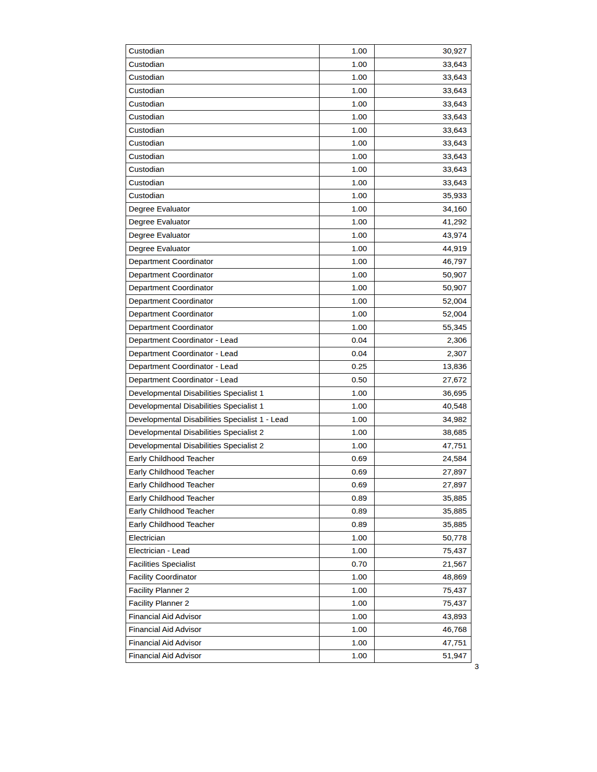| Custodian | 1.00 | 30,927 |
| Custodian | 1.00 | 33,643 |
| Custodian | 1.00 | 33,643 |
| Custodian | 1.00 | 33,643 |
| Custodian | 1.00 | 33,643 |
| Custodian | 1.00 | 33,643 |
| Custodian | 1.00 | 33,643 |
| Custodian | 1.00 | 33,643 |
| Custodian | 1.00 | 33,643 |
| Custodian | 1.00 | 33,643 |
| Custodian | 1.00 | 33,643 |
| Custodian | 1.00 | 35,933 |
| Degree Evaluator | 1.00 | 34,160 |
| Degree Evaluator | 1.00 | 41,292 |
| Degree Evaluator | 1.00 | 43,974 |
| Degree Evaluator | 1.00 | 44,919 |
| Department Coordinator | 1.00 | 46,797 |
| Department Coordinator | 1.00 | 50,907 |
| Department Coordinator | 1.00 | 50,907 |
| Department Coordinator | 1.00 | 52,004 |
| Department Coordinator | 1.00 | 52,004 |
| Department Coordinator | 1.00 | 55,345 |
| Department Coordinator - Lead | 0.04 | 2,306 |
| Department Coordinator - Lead | 0.04 | 2,307 |
| Department Coordinator - Lead | 0.25 | 13,836 |
| Department Coordinator - Lead | 0.50 | 27,672 |
| Developmental Disabilities Specialist 1 | 1.00 | 36,695 |
| Developmental Disabilities Specialist 1 | 1.00 | 40,548 |
| Developmental Disabilities Specialist 1 - Lead | 1.00 | 34,982 |
| Developmental Disabilities Specialist 2 | 1.00 | 38,685 |
| Developmental Disabilities Specialist 2 | 1.00 | 47,751 |
| Early Childhood Teacher | 0.69 | 24,584 |
| Early Childhood Teacher | 0.69 | 27,897 |
| Early Childhood Teacher | 0.69 | 27,897 |
| Early Childhood Teacher | 0.89 | 35,885 |
| Early Childhood Teacher | 0.89 | 35,885 |
| Early Childhood Teacher | 0.89 | 35,885 |
| Electrician | 1.00 | 50,778 |
| Electrician - Lead | 1.00 | 75,437 |
| Facilities Specialist | 0.70 | 21,567 |
| Facility Coordinator | 1.00 | 48,869 |
| Facility Planner 2 | 1.00 | 75,437 |
| Facility Planner 2 | 1.00 | 75,437 |
| Financial Aid Advisor | 1.00 | 43,893 |
| Financial Aid Advisor | 1.00 | 46,768 |
| Financial Aid Advisor | 1.00 | 47,751 |
| Financial Aid Advisor | 1.00 | 51,947 |
3